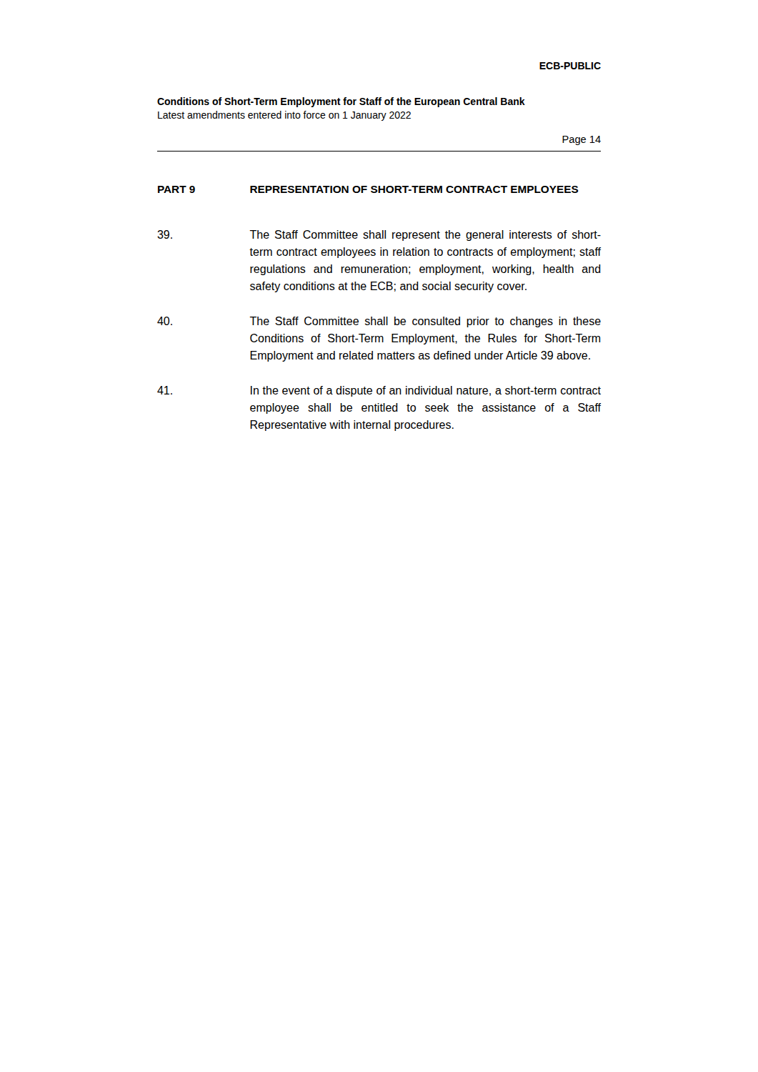ECB-PUBLIC
Conditions of Short-Term Employment for Staff of the European Central Bank
Latest amendments entered into force on 1 January 2022
Page 14
PART 9 REPRESENTATION OF SHORT-TERM CONTRACT EMPLOYEES
39.
The Staff Committee shall represent the general interests of short-term contract employees in relation to contracts of employment; staff regulations and remuneration; employment, working, health and safety conditions at the ECB; and social security cover.
40.
The Staff Committee shall be consulted prior to changes in these Conditions of Short-Term Employment, the Rules for Short-Term Employment and related matters as defined under Article 39 above.
41.
In the event of a dispute of an individual nature, a short-term contract employee shall be entitled to seek the assistance of a Staff Representative with internal procedures.